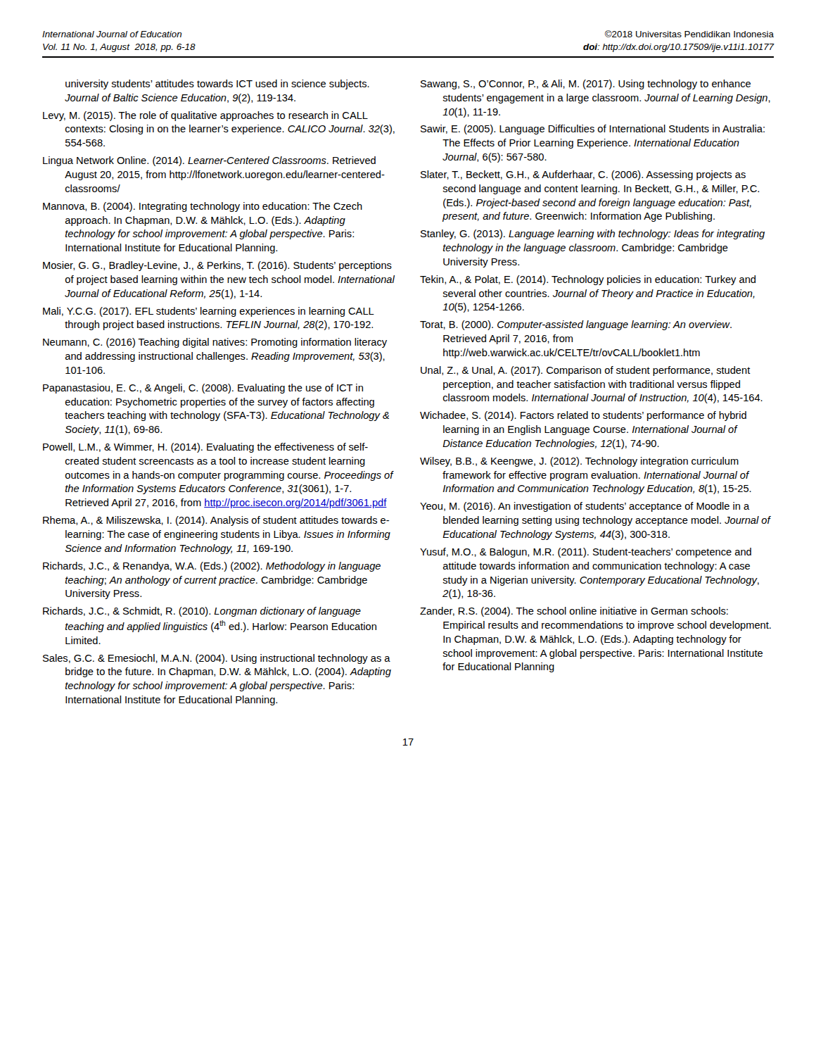International Journal of Education
Vol. 11 No. 1, August 2018, pp. 6-18
©2018 Universitas Pendidikan Indonesia
doi: http://dx.doi.org/10.17509/ije.v11i1.10177
university students’ attitudes towards ICT used in science subjects. Journal of Baltic Science Education, 9(2), 119-134.
Levy, M. (2015). The role of qualitative approaches to research in CALL contexts: Closing in on the learner’s experience. CALICO Journal. 32(3), 554-568.
Lingua Network Online. (2014). Learner-Centered Classrooms. Retrieved August 20, 2015, from http://lfonetwork.uoregon.edu/learner-centered-classrooms/
Mannova, B. (2004). Integrating technology into education: The Czech approach. In Chapman, D.W. & Mählck, L.O. (Eds.). Adapting technology for school improvement: A global perspective. Paris: International Institute for Educational Planning.
Mosier, G. G., Bradley-Levine, J., & Perkins, T. (2016). Students’ perceptions of project based learning within the new tech school model. International Journal of Educational Reform, 25(1), 1-14.
Mali, Y.C.G. (2017). EFL students’ learning experiences in learning CALL through project based instructions. TEFLIN Journal, 28(2), 170-192.
Neumann, C. (2016) Teaching digital natives: Promoting information literacy and addressing instructional challenges. Reading Improvement, 53(3), 101-106.
Papanastasiou, E. C., & Angeli, C. (2008). Evaluating the use of ICT in education: Psychometric properties of the survey of factors affecting teachers teaching with technology (SFA-T3). Educational Technology & Society, 11(1), 69-86.
Powell, L.M., & Wimmer, H. (2014). Evaluating the effectiveness of self-created student screencasts as a tool to increase student learning outcomes in a hands-on computer programming course. Proceedings of the Information Systems Educators Conference, 31(3061), 1-7. Retrieved April 27, 2016, from http://proc.isecon.org/2014/pdf/3061.pdf
Rhema, A., & Miliszewska, I. (2014). Analysis of student attitudes towards e-learning: The case of engineering students in Libya. Issues in Informing Science and Information Technology, 11, 169-190.
Richards, J.C., & Renandya, W.A. (Eds.) (2002). Methodology in language teaching; An anthology of current practice. Cambridge: Cambridge University Press.
Richards, J.C., & Schmidt, R. (2010). Longman dictionary of language teaching and applied linguistics (4th ed.). Harlow: Pearson Education Limited.
Sales, G.C. & Emesiochl, M.A.N. (2004). Using instructional technology as a bridge to the future. In Chapman, D.W. & Mählck, L.O. (2004). Adapting technology for school improvement: A global perspective. Paris: International Institute for Educational Planning.
Sawang, S., O’Connor, P., & Ali, M. (2017). Using technology to enhance students’ engagement in a large classroom. Journal of Learning Design, 10(1), 11-19.
Sawir, E. (2005). Language Difficulties of International Students in Australia: The Effects of Prior Learning Experience. International Education Journal, 6(5): 567-580.
Slater, T., Beckett, G.H., & Aufderhaar, C. (2006). Assessing projects as second language and content learning. In Beckett, G.H., & Miller, P.C. (Eds.). Project-based second and foreign language education: Past, present, and future. Greenwich: Information Age Publishing.
Stanley, G. (2013). Language learning with technology: Ideas for integrating technology in the language classroom. Cambridge: Cambridge University Press.
Tekin, A., & Polat, E. (2014). Technology policies in education: Turkey and several other countries. Journal of Theory and Practice in Education, 10(5), 1254-1266.
Torat, B. (2000). Computer-assisted language learning: An overview. Retrieved April 7, 2016, from http://web.warwick.ac.uk/CELTE/tr/ovCALL/booklet1.htm
Unal, Z., & Unal, A. (2017). Comparison of student performance, student perception, and teacher satisfaction with traditional versus flipped classroom models. International Journal of Instruction, 10(4), 145-164.
Wichadee, S. (2014). Factors related to students’ performance of hybrid learning in an English Language Course. International Journal of Distance Education Technologies, 12(1), 74-90.
Wilsey, B.B., & Keengwe, J. (2012). Technology integration curriculum framework for effective program evaluation. International Journal of Information and Communication Technology Education, 8(1), 15-25.
Yeou, M. (2016). An investigation of students’ acceptance of Moodle in a blended learning setting using technology acceptance model. Journal of Educational Technology Systems, 44(3), 300-318.
Yusuf, M.O., & Balogun, M.R. (2011). Student-teachers’ competence and attitude towards information and communication technology: A case study in a Nigerian university. Contemporary Educational Technology, 2(1), 18-36.
Zander, R.S. (2004). The school online initiative in German schools: Empirical results and recommendations to improve school development. In Chapman, D.W. & Mählck, L.O. (Eds.). Adapting technology for school improvement: A global perspective. Paris: International Institute for Educational Planning
17